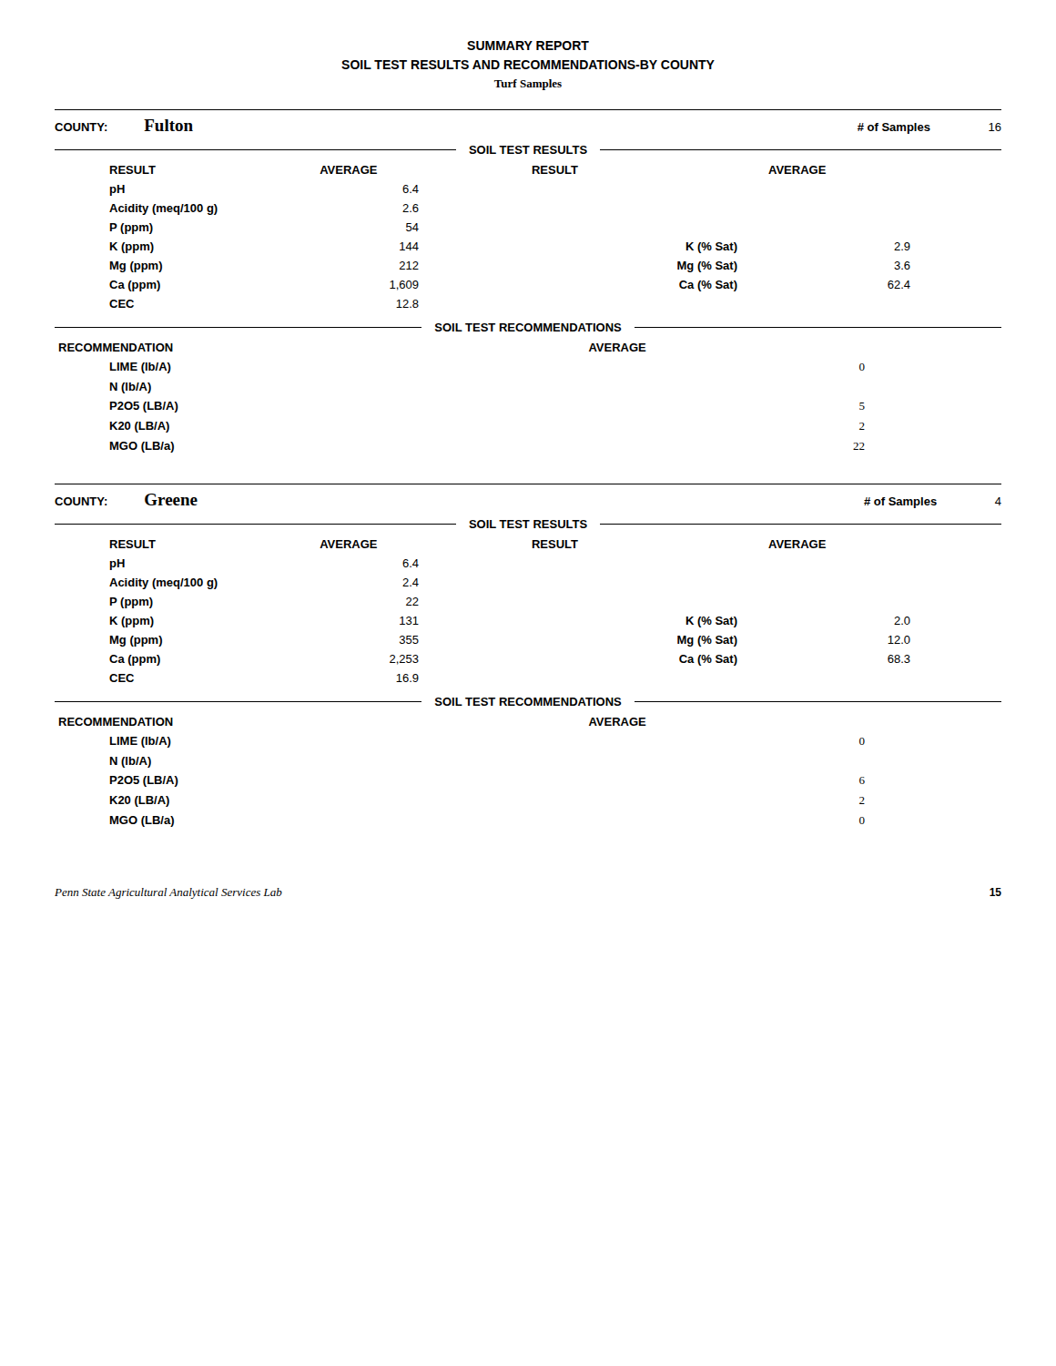SUMMARY REPORT
SOIL TEST RESULTS AND RECOMMENDATIONS-BY COUNTY
Turf Samples
COUNTY: Fulton
# of Samples 16
SOIL TEST RESULTS
| RESULT | AVERAGE | RESULT | AVERAGE |
| --- | --- | --- | --- |
| pH | 6.4 | | |
| Acidity (meq/100 g) | 2.6 | | |
| P (ppm) | 54 | | |
| K (ppm) | 144 | K (% Sat) | 2.9 |
| Mg (ppm) | 212 | Mg (% Sat) | 3.6 |
| Ca (ppm) | 1,609 | Ca (% Sat) | 62.4 |
| CEC | 12.8 | | |
SOIL TEST RECOMMENDATIONS
| RECOMMENDATION | AVERAGE |
| --- | --- |
| LIME (lb/A) | 0 |
| N (lb/A) | |
| P2O5 (LB/A) | 5 |
| K20 (LB/A) | 2 |
| MGO (LB/a) | 22 |
COUNTY: Greene
# of Samples 4
SOIL TEST RESULTS
| RESULT | AVERAGE | RESULT | AVERAGE |
| --- | --- | --- | --- |
| pH | 6.4 | | |
| Acidity (meq/100 g) | 2.4 | | |
| P (ppm) | 22 | | |
| K (ppm) | 131 | K (% Sat) | 2.0 |
| Mg (ppm) | 355 | Mg (% Sat) | 12.0 |
| Ca (ppm) | 2,253 | Ca (% Sat) | 68.3 |
| CEC | 16.9 | | |
SOIL TEST RECOMMENDATIONS
| RECOMMENDATION | AVERAGE |
| --- | --- |
| LIME (lb/A) | 0 |
| N (lb/A) | |
| P2O5 (LB/A) | 6 |
| K20 (LB/A) | 2 |
| MGO (LB/a) | 0 |
Penn State Agricultural Analytical Services Lab 15